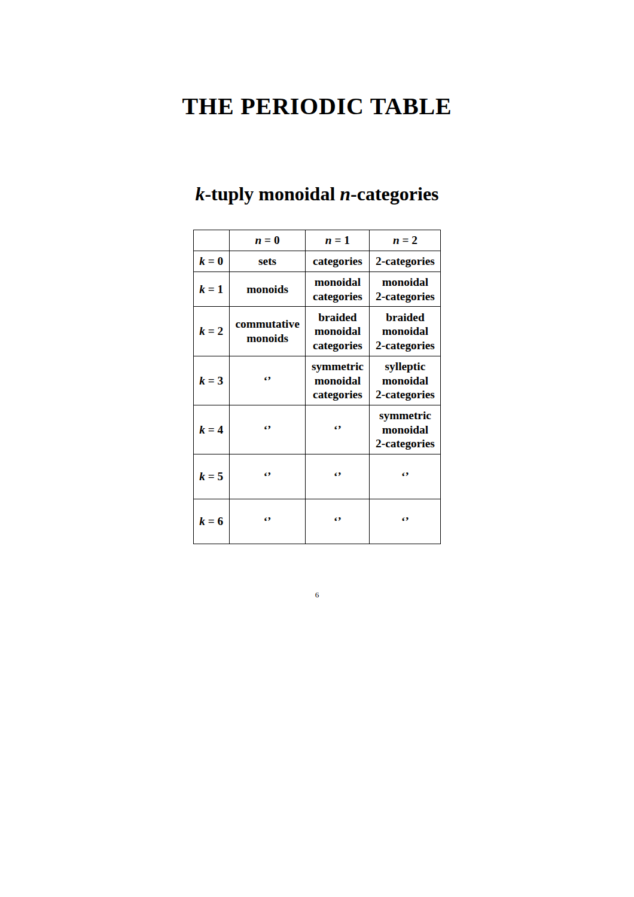THE PERIODIC TABLE
k-tuply monoidal n-categories
| | n = 0 | n = 1 | n = 2 |
| --- | --- | --- | --- |
| k = 0 | sets | categories | 2-categories |
| k = 1 | monoids | monoidal categories | monoidal 2-categories |
| k = 2 | commutative monoids | braided monoidal categories | braided monoidal 2-categories |
| k = 3 | ‘’ | symmetric monoidal categories | sylleptic monoidal 2-categories |
| k = 4 | ‘’ | ‘’ | symmetric monoidal 2-categories |
| k = 5 | ‘’ | ‘’ | ‘’ |
| k = 6 | ‘’ | ‘’ | ‘’ |
6